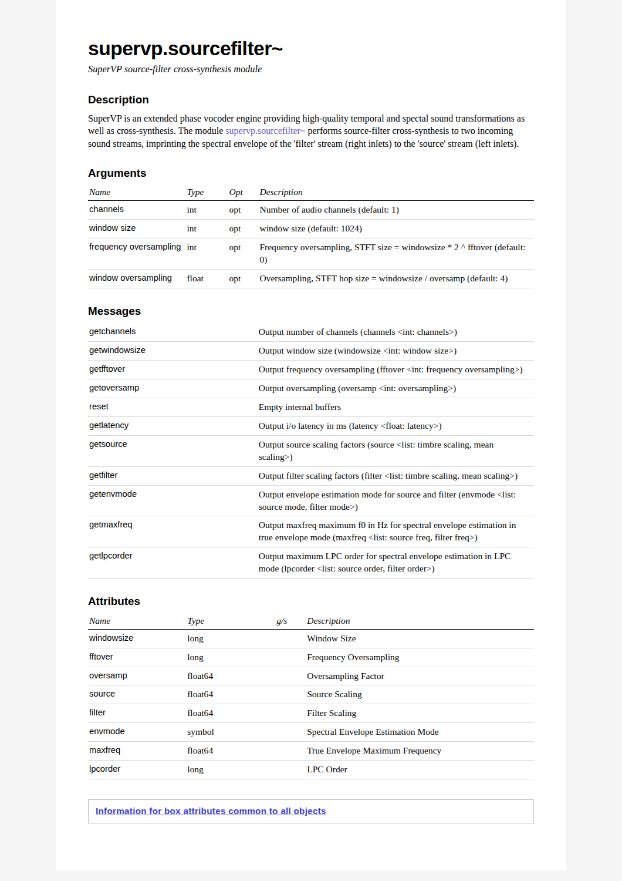supervp.sourcefilter~
SuperVP source-filter cross-synthesis module
Description
SuperVP is an extended phase vocoder engine providing high-quality temporal and spectal sound transformations as well as cross-synthesis. The module supervp.sourcefilter~ performs source-filter cross-synthesis to two incoming sound streams, imprinting the spectral envelope of the 'filter' stream (right inlets) to the 'source' stream (left inlets).
Arguments
| Name | Type | Opt | Description |
| --- | --- | --- | --- |
| channels | int | opt | Number of audio channels (default: 1) |
| window size | int | opt | window size (default: 1024) |
| frequency oversampling | int | opt | Frequency oversampling, STFT size = windowsize * 2 ^ fftover (default: 0) |
| window oversampling | float | opt | Oversampling, STFT hop size = windowsize / oversamp (default: 4) |
Messages
| getchannels | Output number of channels (channels <int: channels>) |
| getwindowsize | Output window size (windowsize <int: window size>) |
| getfftover | Output frequency oversampling (fftover <int: frequency oversampling>) |
| getoversamp | Output oversampling (oversamp <int: oversampling>) |
| reset | Empty internal buffers |
| getlatency | Output i/o latency in ms (latency <float: latency>) |
| getsource | Output source scaling factors (source <list: timbre scaling, mean scaling>) |
| getfilter | Output filter scaling factors (filter <list: timbre scaling, mean scaling>) |
| getenvmode | Output envelope estimation mode for source and filter (envmode <list: source mode, filter mode>) |
| getmaxfreq | Output maxfreq maximum f0 in Hz for spectral envelope estimation in true envelope mode (maxfreq <list: source freq, filter freq>) |
| getlpcorder | Output maximum LPC order for spectral envelope estimation in LPC mode (lpcorder <list: source order, filter order>) |
Attributes
| Name | Type | g/s | Description |
| --- | --- | --- | --- |
| windowsize | long | | Window Size |
| fftover | long | | Frequency Oversampling |
| oversamp | float64 | | Oversampling Factor |
| source | float64 | | Source Scaling |
| filter | float64 | | Filter Scaling |
| envmode | symbol | | Spectral Envelope Estimation Mode |
| maxfreq | float64 | | True Envelope Maximum Frequency |
| lpcorder | long | | LPC Order |
Information for box attributes common to all objects